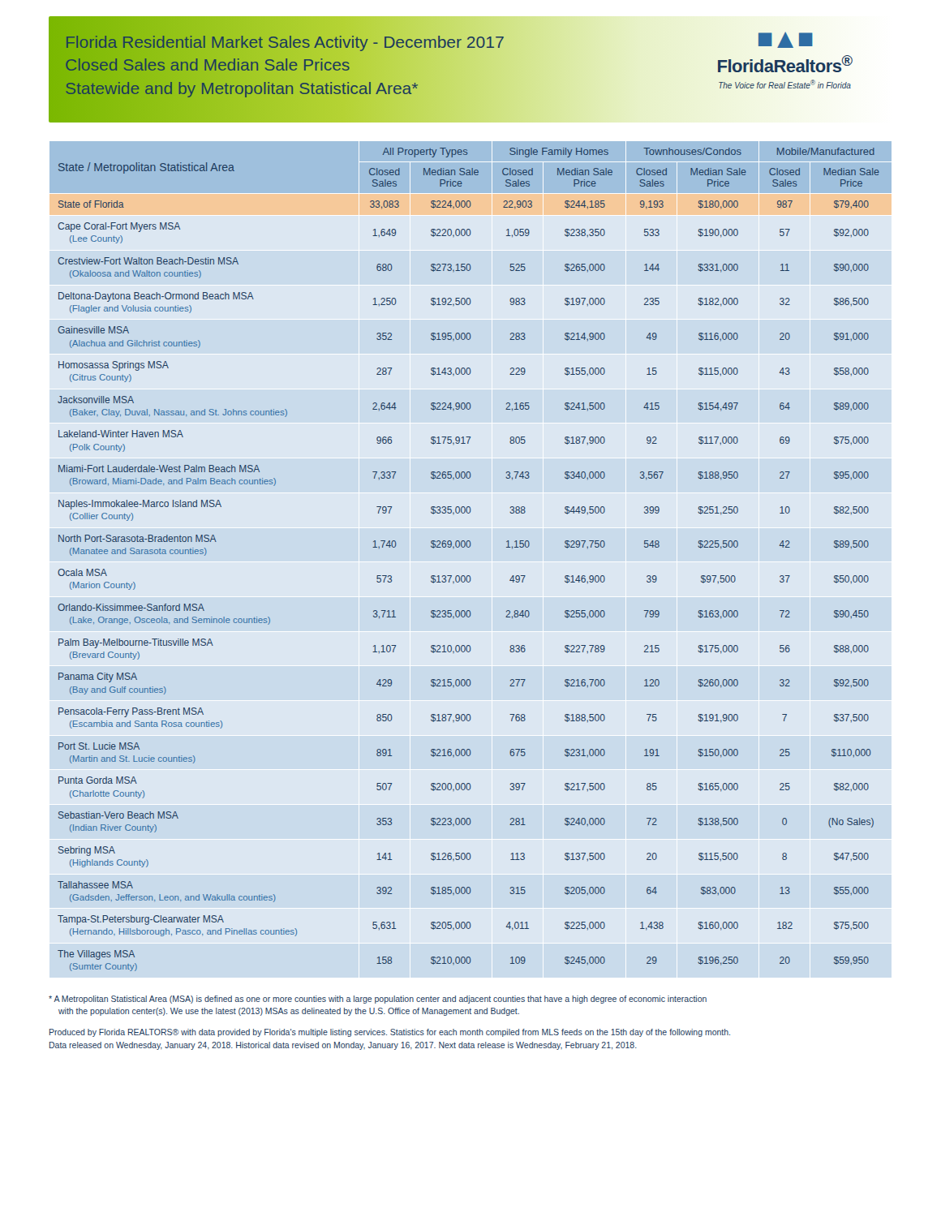Florida Residential Market Sales Activity - December 2017 Closed Sales and Median Sale Prices Statewide and by Metropolitan Statistical Area*
■▲■
FloridaRealtors®
The Voice for Real Estate® in Florida
| State / Metropolitan Statistical Area | All Property Types | Single Family Homes | Townhouses/Condos | Mobile/Manufactured |
| --- | --- | --- | --- | --- |
| Closed Sales | Median Sale Price | Closed Sales | Median Sale Price | Closed Sales | Median Sale Price | Closed Sales | Median Sale Price |
| State of Florida | 33,083 | $224,000 | 22,903 | $244,185 | 9,193 | $180,000 | 987 | $79,400 |
| Cape Coral-Fort Myers MSA (Lee County) | 1,649 | $220,000 | 1,059 | $238,350 | 533 | $190,000 | 57 | $92,000 |
| Crestview-Fort Walton Beach-Destin MSA (Okaloosa and Walton counties) | 680 | $273,150 | 525 | $265,000 | 144 | $331,000 | 11 | $90,000 |
| Deltona-Daytona Beach-Ormond Beach MSA (Flagler and Volusia counties) | 1,250 | $192,500 | 983 | $197,000 | 235 | $182,000 | 32 | $86,500 |
| Gainesville MSA (Alachua and Gilchrist counties) | 352 | $195,000 | 283 | $214,900 | 49 | $116,000 | 20 | $91,000 |
| Homosassa Springs MSA (Citrus County) | 287 | $143,000 | 229 | $155,000 | 15 | $115,000 | 43 | $58,000 |
| Jacksonville MSA (Baker, Clay, Duval, Nassau, and St. Johns counties) | 2,644 | $224,900 | 2,165 | $241,500 | 415 | $154,497 | 64 | $89,000 |
| Lakeland-Winter Haven MSA (Polk County) | 966 | $175,917 | 805 | $187,900 | 92 | $117,000 | 69 | $75,000 |
| Miami-Fort Lauderdale-West Palm Beach MSA (Broward, Miami-Dade, and Palm Beach counties) | 7,337 | $265,000 | 3,743 | $340,000 | 3,567 | $188,950 | 27 | $95,000 |
| Naples-Immokalee-Marco Island MSA (Collier County) | 797 | $335,000 | 388 | $449,500 | 399 | $251,250 | 10 | $82,500 |
| North Port-Sarasota-Bradenton MSA (Manatee and Sarasota counties) | 1,740 | $269,000 | 1,150 | $297,750 | 548 | $225,500 | 42 | $89,500 |
| Ocala MSA (Marion County) | 573 | $137,000 | 497 | $146,900 | 39 | $97,500 | 37 | $50,000 |
| Orlando-Kissimmee-Sanford MSA (Lake, Orange, Osceola, and Seminole counties) | 3,711 | $235,000 | 2,840 | $255,000 | 799 | $163,000 | 72 | $90,450 |
| Palm Bay-Melbourne-Titusville MSA (Brevard County) | 1,107 | $210,000 | 836 | $227,789 | 215 | $175,000 | 56 | $88,000 |
| Panama City MSA (Bay and Gulf counties) | 429 | $215,000 | 277 | $216,700 | 120 | $260,000 | 32 | $92,500 |
| Pensacola-Ferry Pass-Brent MSA (Escambia and Santa Rosa counties) | 850 | $187,900 | 768 | $188,500 | 75 | $191,900 | 7 | $37,500 |
| Port St. Lucie MSA (Martin and St. Lucie counties) | 891 | $216,000 | 675 | $231,000 | 191 | $150,000 | 25 | $110,000 |
| Punta Gorda MSA (Charlotte County) | 507 | $200,000 | 397 | $217,500 | 85 | $165,000 | 25 | $82,000 |
| Sebastian-Vero Beach MSA (Indian River County) | 353 | $223,000 | 281 | $240,000 | 72 | $138,500 | 0 | (No Sales) |
| Sebring MSA (Highlands County) | 141 | $126,500 | 113 | $137,500 | 20 | $115,500 | 8 | $47,500 |
| Tallahassee MSA (Gadsden, Jefferson, Leon, and Wakulla counties) | 392 | $185,000 | 315 | $205,000 | 64 | $83,000 | 13 | $55,000 |
| Tampa-St.Petersburg-Clearwater MSA (Hernando, Hillsborough, Pasco, and Pinellas counties) | 5,631 | $205,000 | 4,011 | $225,000 | 1,438 | $160,000 | 182 | $75,500 |
| The Villages MSA (Sumter County) | 158 | $210,000 | 109 | $245,000 | 29 | $196,250 | 20 | $59,950 |
* A Metropolitan Statistical Area (MSA) is defined as one or more counties with a large population center and adjacent counties that have a high degree of economic interaction with the population center(s). We use the latest (2013) MSAs as delineated by the U.S. Office of Management and Budget.
Produced by Florida REALTORS® with data provided by Florida's multiple listing services. Statistics for each month compiled from MLS feeds on the 15th day of the following month.
Data released on Wednesday, January 24, 2018. Historical data revised on Monday, January 16, 2017. Next data release is Wednesday, February 21, 2018.